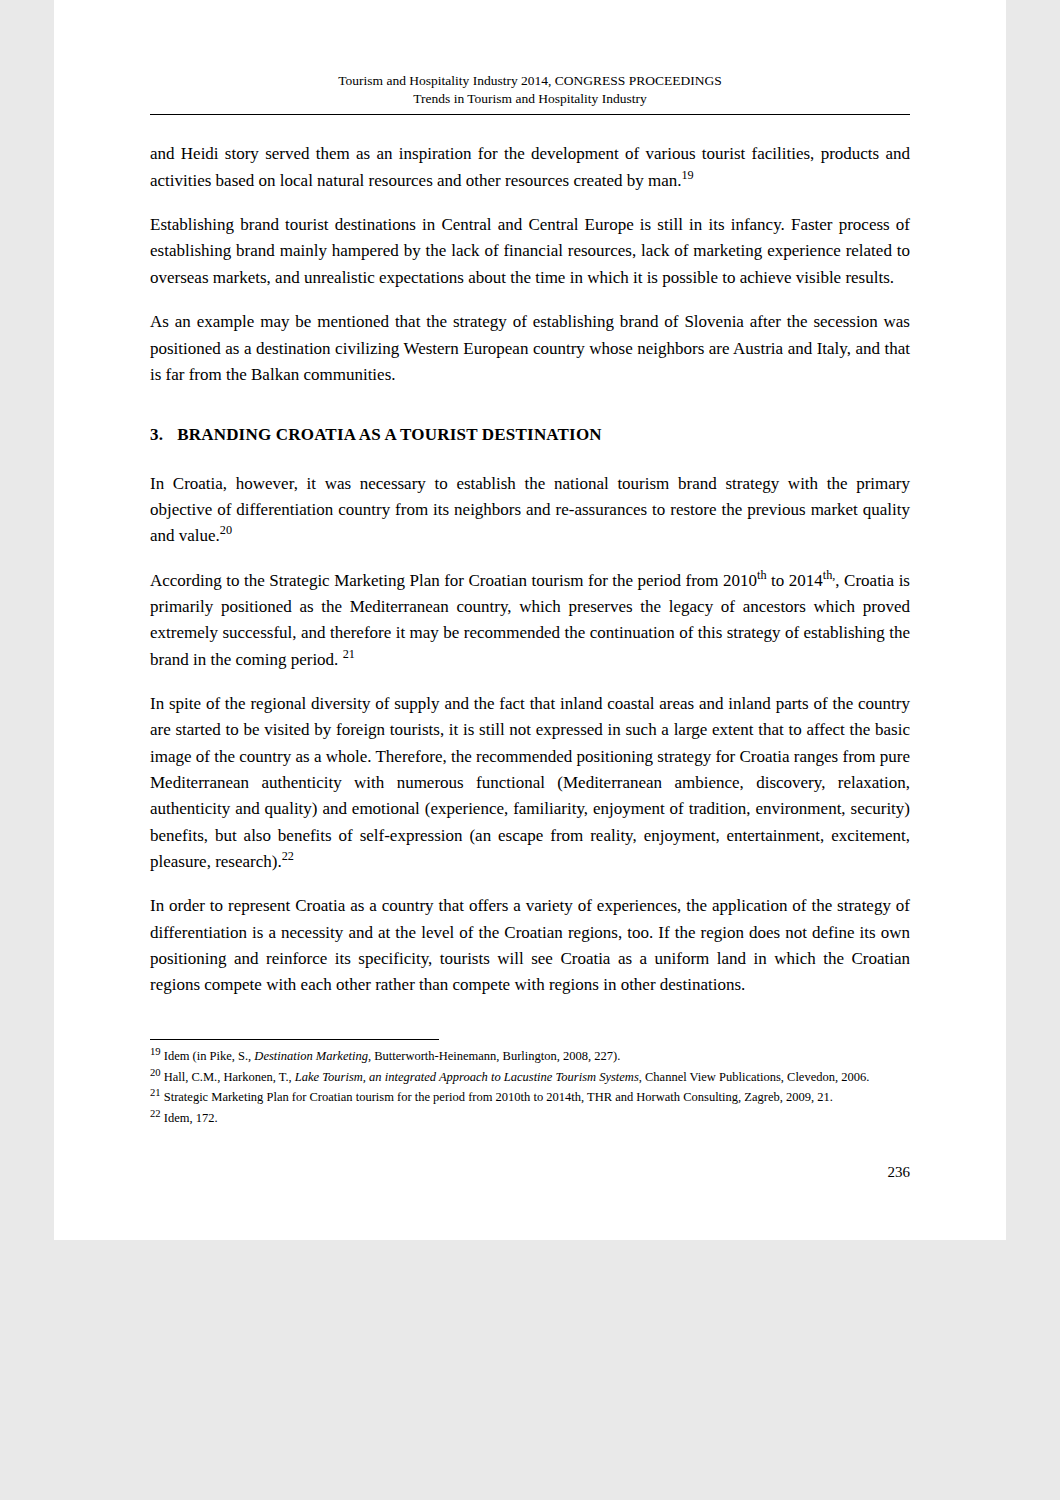Tourism and Hospitality Industry 2014, CONGRESS PROCEEDINGS
Trends in Tourism and Hospitality Industry
and Heidi story served them as an inspiration for the development of various tourist facilities, products and activities based on local natural resources and other resources created by man.19
Establishing brand tourist destinations in Central and Central Europe is still in its infancy. Faster process of establishing brand mainly hampered by the lack of financial resources, lack of marketing experience related to overseas markets, and unrealistic expectations about the time in which it is possible to achieve visible results.
As an example may be mentioned that the strategy of establishing brand of Slovenia after the secession was positioned as a destination civilizing Western European country whose neighbors are Austria and Italy, and that is far from the Balkan communities.
3. Branding Croatia as a Tourist Destination
In Croatia, however, it was necessary to establish the national tourism brand strategy with the primary objective of differentiation country from its neighbors and re-assurances to restore the previous market quality and value.20
According to the Strategic Marketing Plan for Croatian tourism for the period from 2010th to 2014th,, Croatia is primarily positioned as the Mediterranean country, which preserves the legacy of ancestors which proved extremely successful, and therefore it may be recommended the continuation of this strategy of establishing the brand in the coming period. 21
In spite of the regional diversity of supply and the fact that inland coastal areas and inland parts of the country are started to be visited by foreign tourists, it is still not expressed in such a large extent that to affect the basic image of the country as a whole. Therefore, the recommended positioning strategy for Croatia ranges from pure Mediterranean authenticity with numerous functional (Mediterranean ambience, discovery, relaxation, authenticity and quality) and emotional (experience, familiarity, enjoyment of tradition, environment, security) benefits, but also benefits of self-expression (an escape from reality, enjoyment, entertainment, excitement, pleasure, research).22
In order to represent Croatia as a country that offers a variety of experiences, the application of the strategy of differentiation is a necessity and at the level of the Croatian regions, too. If the region does not define its own positioning and reinforce its specificity, tourists will see Croatia as a uniform land in which the Croatian regions compete with each other rather than compete with regions in other destinations.
19 Idem (in Pike, S., Destination Marketing, Butterworth-Heinemann, Burlington, 2008, 227).
20 Hall, C.M., Harkonen, T., Lake Tourism, an integrated Approach to Lacustine Tourism Systems, Channel View Publications, Clevedon, 2006.
21 Strategic Marketing Plan for Croatian tourism for the period from 2010th to 2014th, THR and Horwath Consulting, Zagreb, 2009, 21.
22 Idem, 172.
236